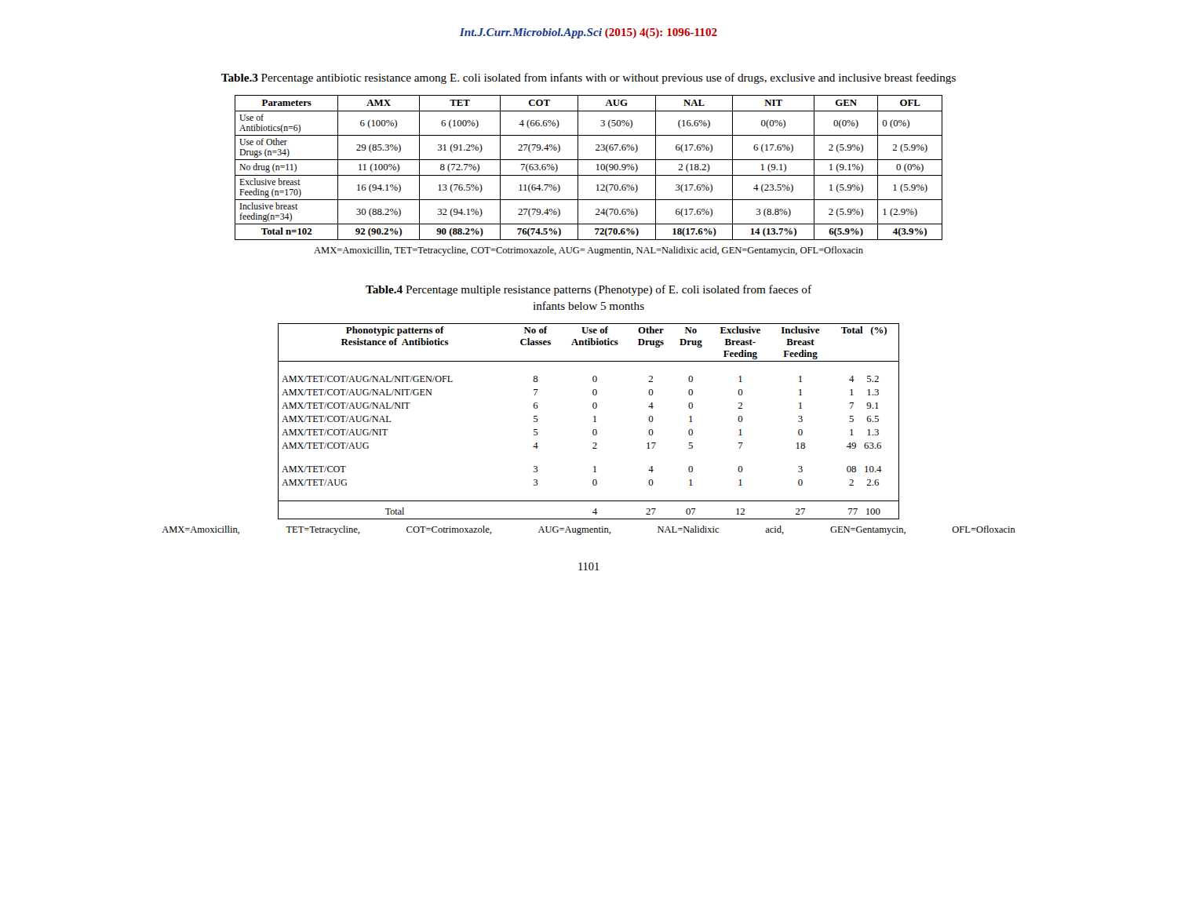Int.J.Curr.Microbiol.App.Sci (2015) 4(5): 1096-1102
Table.3 Percentage antibiotic resistance among E. coli isolated from infants with or without previous use of drugs, exclusive and inclusive breast feedings
| Parameters | AMX | TET | COT | AUG | NAL | NIT | GEN | OFL |
| --- | --- | --- | --- | --- | --- | --- | --- | --- |
| Use of Antibiotics(n=6) | 6 (100%) | 6 (100%) | 4 (66.6%) | 3 (50%) | (16.6%) | 0(0%) | 0(0%) | 0 (0%) |
| Use of Other Drugs (n=34) | 29 (85.3%) | 31 (91.2%) | 27(79.4%) | 23(67.6%) | 6(17.6%) | 6 (17.6%) | 2 (5.9%) | 2 (5.9%) |
| No drug (n=11) | 11 (100%) | 8 (72.7%) | 7(63.6%) | 10(90.9%) | 2 (18.2) | 1 (9.1) | 1 (9.1%) | 0 (0%) |
| Exclusive breast Feeding (n=170) | 16 (94.1%) | 13 (76.5%) | 11(64.7%) | 12(70.6%) | 3(17.6%) | 4 (23.5%) | 1 (5.9%) | 1 (5.9%) |
| Inclusive breast feeding(n=34) | 30 (88.2%) | 32 (94.1%) | 27(79.4%) | 24(70.6%) | 6(17.6%) | 3 (8.8%) | 2 (5.9%) | 1 (2.9%) |
| Total n=102 | 92 (90.2%) | 90 (88.2%) | 76(74.5%) | 72(70.6%) | 18(17.6%) | 14 (13.7%) | 6(5.9%) | 4(3.9%) |
AMX=Amoxicillin, TET=Tetracycline, COT=Cotrimoxazole, AUG= Augmentin, NAL=Nalidixic acid, GEN=Gentamycin, OFL=Ofloxacin
Table.4 Percentage multiple resistance patterns (Phenotype) of E. coli isolated from faeces of
infants below 5 months
| Phonotypic patterns of Resistance of Antibiotics | No of Classes | Use of Antibiotics | Other Drugs | No Drug | Exclusive Breast- Feeding | Inclusive Breast Feeding | Total (%) |
| --- | --- | --- | --- | --- | --- | --- | --- |
| AMX/TET/COT/AUG/NAL/NIT/GEN/OFL | 8 | 0 | 2 | 0 | 1 | 1 | 4 5.2 |
| AMX/TET/COT/AUG/NAL/NIT/GEN | 7 | 0 | 0 | 0 | 0 | 1 | 1 1.3 |
| AMX/TET/COT/AUG/NAL/NIT | 6 | 0 | 4 | 0 | 2 | 1 | 7 9.1 |
| AMX/TET/COT/AUG/NAL | 5 | 1 | 0 | 1 | 0 | 3 | 5 6.5 |
| AMX/TET/COT/AUG/NIT | 5 | 0 | 0 | 0 | 1 | 0 | 1 1.3 |
| AMX/TET/COT/AUG | 4 | 2 | 17 | 5 | 7 | 18 | 49 63.6 |
| AMX/TET/COT | 3 | 1 | 4 | 0 | 0 | 3 | 08 10.4 |
| AMX/TET/AUG | 3 | 0 | 0 | 1 | 1 | 0 | 2 2.6 |
| Total | | 4 | 27 | 07 | 12 | 27 | 77 100 |
AMX=Amoxicillin, TET=Tetracycline, COT=Cotrimoxazole, AUG=Augmentin, NAL=Nalidixic acid, GEN=Gentamycin, OFL=Ofloxacin
1101